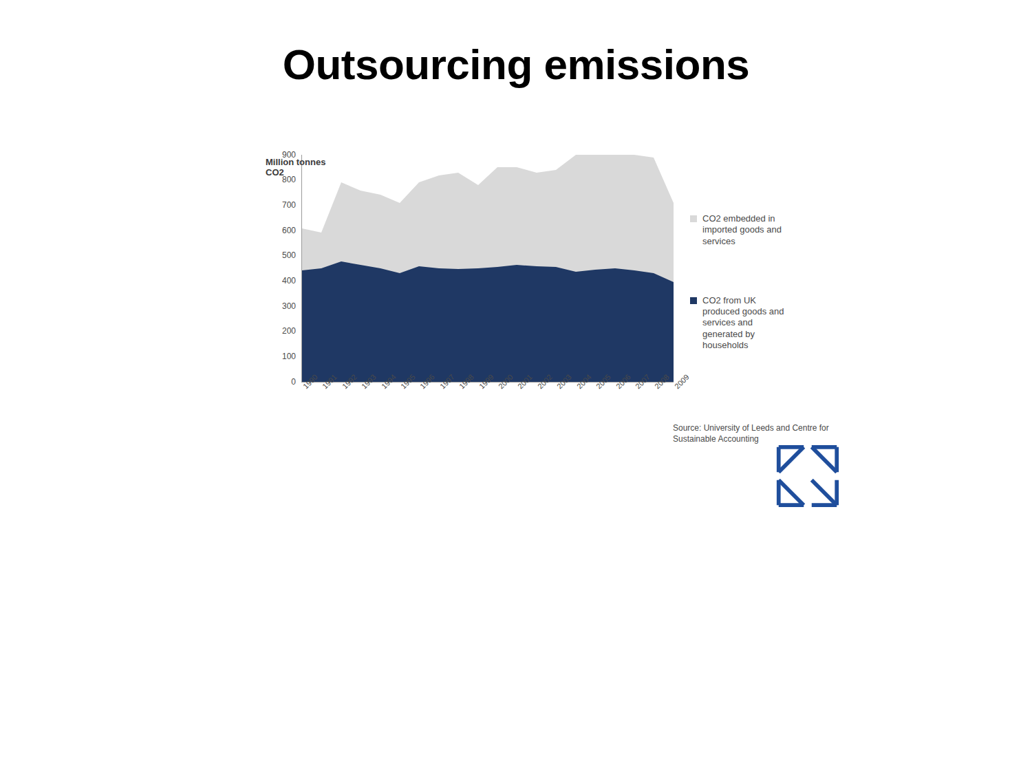Outsourcing emissions
Million tonnes
CO2
900 800 700 600 500 400 300 200 100 0
1990 1991 1992 1993 1994 1995 1996 1997 1998 1999 2000 2001 2002 2003 2004 2005 2006 2007 2008 2009
CO2 embedded in imported goods and services
CO2 from UK produced goods and services and generated by households
Source: University of Leeds and Centre for Sustainable Accounting